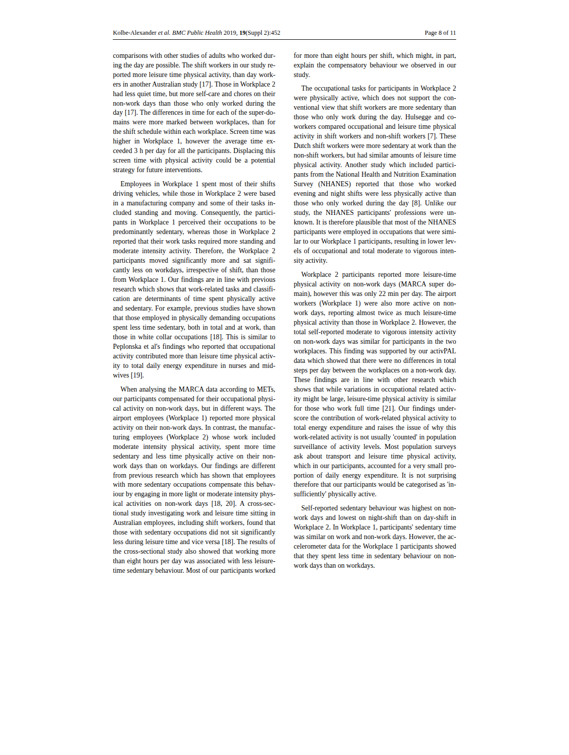Kolbe-Alexander et al. BMC Public Health 2019, 19(Suppl 2):452
Page 8 of 11
comparisons with other studies of adults who worked during the day are possible. The shift workers in our study reported more leisure time physical activity, than day workers in another Australian study [17]. Those in Workplace 2 had less quiet time, but more self-care and chores on their non-work days than those who only worked during the day [17]. The differences in time for each of the super-domains were more marked between workplaces, than for the shift schedule within each workplace. Screen time was higher in Workplace 1, however the average time exceeded 3 h per day for all the participants. Displacing this screen time with physical activity could be a potential strategy for future interventions.
Employees in Workplace 1 spent most of their shifts driving vehicles, while those in Workplace 2 were based in a manufacturing company and some of their tasks included standing and moving. Consequently, the participants in Workplace 1 perceived their occupations to be predominantly sedentary, whereas those in Workplace 2 reported that their work tasks required more standing and moderate intensity activity. Therefore, the Workplace 2 participants moved significantly more and sat significantly less on workdays, irrespective of shift, than those from Workplace 1. Our findings are in line with previous research which shows that work-related tasks and classification are determinants of time spent physically active and sedentary. For example, previous studies have shown that those employed in physically demanding occupations spent less time sedentary, both in total and at work, than those in white collar occupations [18]. This is similar to Peplonska et al's findings who reported that occupational activity contributed more than leisure time physical activity to total daily energy expenditure in nurses and midwives [19].
When analysing the MARCA data according to METs, our participants compensated for their occupational physical activity on non-work days, but in different ways. The airport employees (Workplace 1) reported more physical activity on their non-work days. In contrast, the manufacturing employees (Workplace 2) whose work included moderate intensity physical activity, spent more time sedentary and less time physically active on their non-work days than on workdays. Our findings are different from previous research which has shown that employees with more sedentary occupations compensate this behaviour by engaging in more light or moderate intensity physical activities on non-work days [18, 20]. A cross-sectional study investigating work and leisure time sitting in Australian employees, including shift workers, found that those with sedentary occupations did not sit significantly less during leisure time and vice versa [18]. The results of the cross-sectional study also showed that working more than eight hours per day was associated with less leisure-time sedentary behaviour. Most of our participants worked for more than eight hours per shift, which might, in part, explain the compensatory behaviour we observed in our study.
The occupational tasks for participants in Workplace 2 were physically active, which does not support the conventional view that shift workers are more sedentary than those who only work during the day. Hulsegge and co-workers compared occupational and leisure time physical activity in shift workers and non-shift workers [7]. These Dutch shift workers were more sedentary at work than the non-shift workers, but had similar amounts of leisure time physical activity. Another study which included participants from the National Health and Nutrition Examination Survey (NHANES) reported that those who worked evening and night shifts were less physically active than those who only worked during the day [8]. Unlike our study, the NHANES participants' professions were unknown. It is therefore plausible that most of the NHANES participants were employed in occupations that were similar to our Workplace 1 participants, resulting in lower levels of occupational and total moderate to vigorous intensity activity.
Workplace 2 participants reported more leisure-time physical activity on non-work days (MARCA super domain), however this was only 22 min per day. The airport workers (Workplace 1) were also more active on non-work days, reporting almost twice as much leisure-time physical activity than those in Workplace 2. However, the total self-reported moderate to vigorous intensity activity on non-work days was similar for participants in the two workplaces. This finding was supported by our activPAL data which showed that there were no differences in total steps per day between the workplaces on a non-work day. These findings are in line with other research which shows that while variations in occupational related activity might be large, leisure-time physical activity is similar for those who work full time [21]. Our findings underscore the contribution of work-related physical activity to total energy expenditure and raises the issue of why this work-related activity is not usually 'counted' in population surveillance of activity levels. Most population surveys ask about transport and leisure time physical activity, which in our participants, accounted for a very small proportion of daily energy expenditure. It is not surprising therefore that our participants would be categorised as 'insufficiently' physically active.
Self-reported sedentary behaviour was highest on non-work days and lowest on night-shift than on day-shift in Workplace 2. In Workplace 1, participants' sedentary time was similar on work and non-work days. However, the accelerometer data for the Workplace 1 participants showed that they spent less time in sedentary behaviour on non-work days than on workdays.